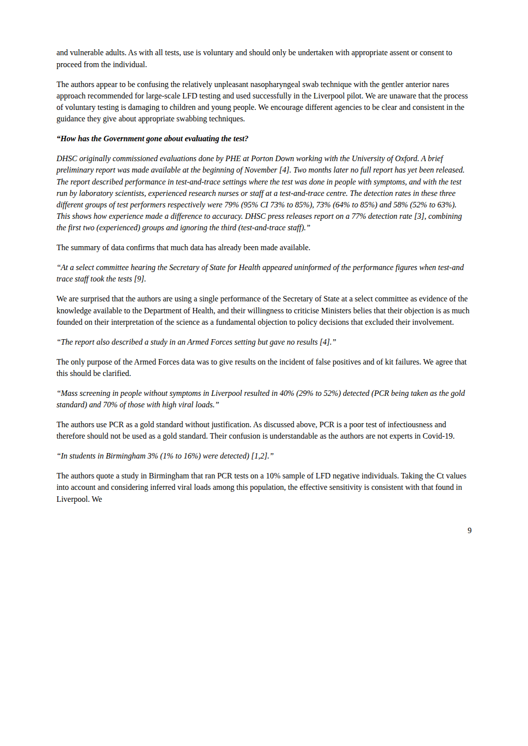and vulnerable adults. As with all tests, use is voluntary and should only be undertaken with appropriate assent or consent to proceed from the individual.
The authors appear to be confusing the relatively unpleasant nasopharyngeal swab technique with the gentler anterior nares approach recommended for large-scale LFD testing and used successfully in the Liverpool pilot. We are unaware that the process of voluntary testing is damaging to children and young people. We encourage different agencies to be clear and consistent in the guidance they give about appropriate swabbing techniques.
“How has the Government gone about evaluating the test?
DHSC originally commissioned evaluations done by PHE at Porton Down working with the University of Oxford. A brief preliminary report was made available at the beginning of November [4]. Two months later no full report has yet been released. The report described performance in test-and-trace settings where the test was done in people with symptoms, and with the test run by laboratory scientists, experienced research nurses or staff at a test-and-trace centre. The detection rates in these three different groups of test performers respectively were 79% (95% CI 73% to 85%), 73% (64% to 85%) and 58% (52% to 63%). This shows how experience made a difference to accuracy. DHSC press releases report on a 77% detection rate [3], combining the first two (experienced) groups and ignoring the third (test-and-trace staff).”
The summary of data confirms that much data has already been made available.
“At a select committee hearing the Secretary of State for Health appeared uninformed of the performance figures when test-and trace staff took the tests [9].
We are surprised that the authors are using a single performance of the Secretary of State at a select committee as evidence of the knowledge available to the Department of Health, and their willingness to criticise Ministers belies that their objection is as much founded on their interpretation of the science as a fundamental objection to policy decisions that excluded their involvement.
“The report also described a study in an Armed Forces setting but gave no results [4].”
The only purpose of the Armed Forces data was to give results on the incident of false positives and of kit failures. We agree that this should be clarified.
“Mass screening in people without symptoms in Liverpool resulted in 40% (29% to 52%) detected (PCR being taken as the gold standard) and 70% of those with high viral loads.”
The authors use PCR as a gold standard without justification. As discussed above, PCR is a poor test of infectiousness and therefore should not be used as a gold standard. Their confusion is understandable as the authors are not experts in Covid-19.
“In students in Birmingham 3% (1% to 16%) were detected) [1,2].”
The authors quote a study in Birmingham that ran PCR tests on a 10% sample of LFD negative individuals. Taking the Ct values into account and considering inferred viral loads among this population, the effective sensitivity is consistent with that found in Liverpool. We
9